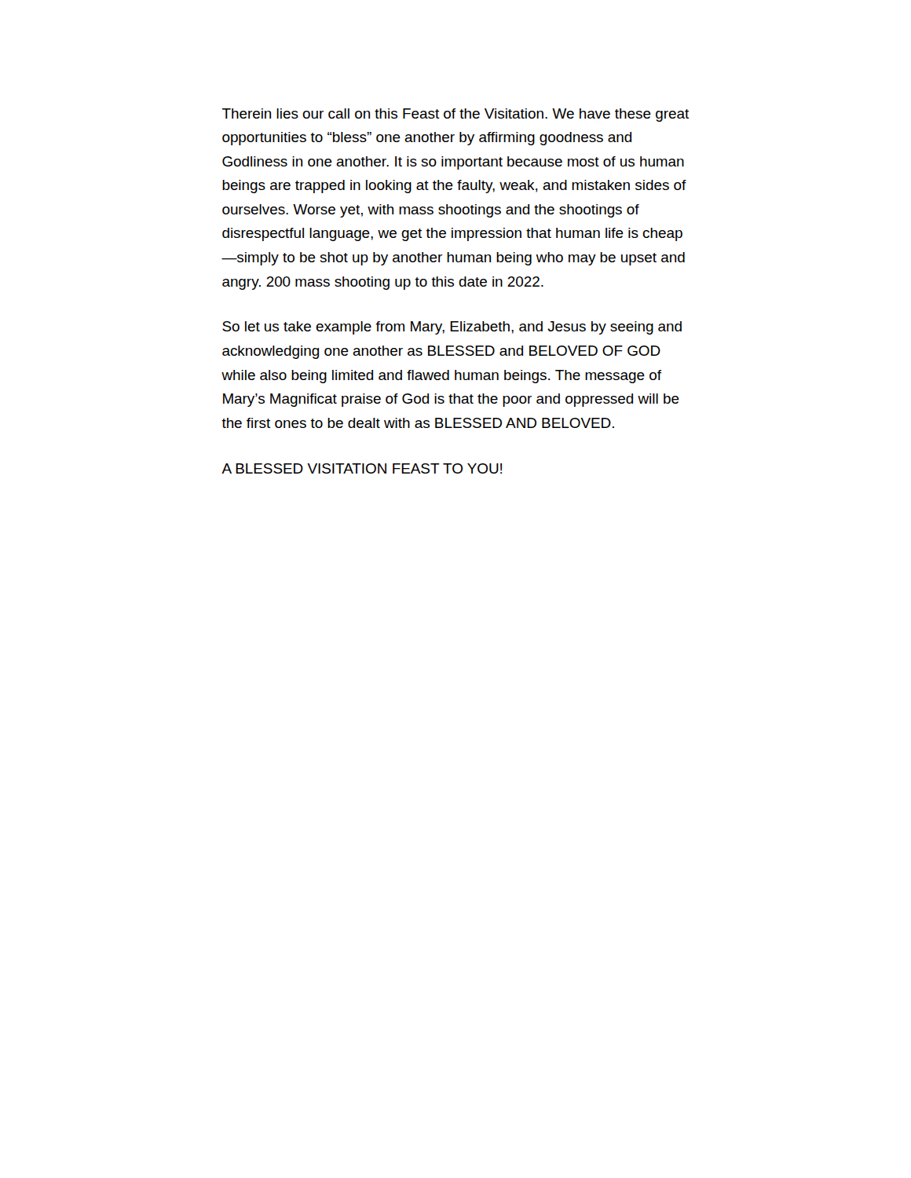Therein lies our call on this Feast of the Visitation. We have these great opportunities to “bless” one another by affirming goodness and Godliness in one another. It is so important because most of us human beings are trapped in looking at the faulty, weak, and mistaken sides of ourselves. Worse yet, with mass shootings and the shootings of disrespectful language, we get the impression that human life is cheap—simply to be shot up by another human being who may be upset and angry. 200 mass shooting up to this date in 2022.
So let us take example from Mary, Elizabeth, and Jesus by seeing and acknowledging one another as BLESSED and BELOVED OF GOD while also being limited and flawed human beings. The message of Mary’s Magnificat praise of God is that the poor and oppressed will be the first ones to be dealt with as BLESSED AND BELOVED.
A BLESSED VISITATION FEAST TO YOU!